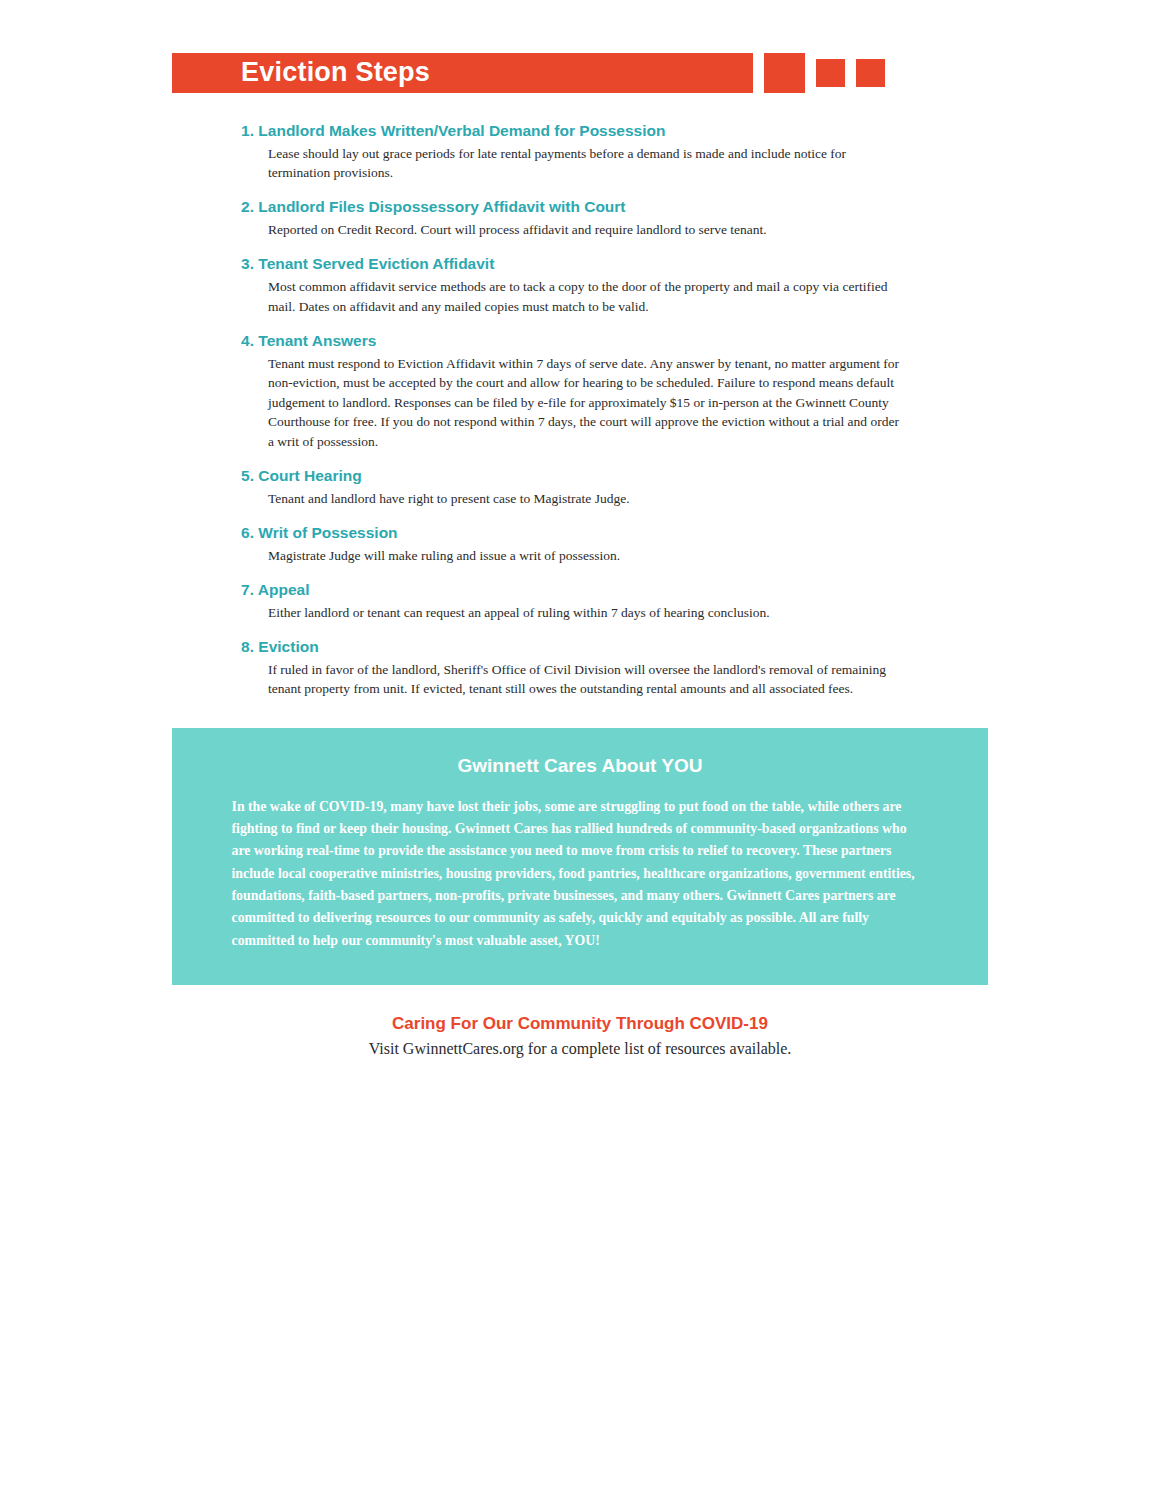Eviction Steps
1. Landlord Makes Written/Verbal Demand for Possession
Lease should lay out grace periods for late rental payments before a demand is made and include notice for termination provisions.
2. Landlord Files Dispossessory Affidavit with Court
Reported on Credit Record. Court will process affidavit and require landlord to serve tenant.
3. Tenant Served Eviction Affidavit
Most common affidavit service methods are to tack a copy to the door of the property and mail a copy via certified mail. Dates on affidavit and any mailed copies must match to be valid.
4. Tenant Answers
Tenant must respond to Eviction Affidavit within 7 days of serve date. Any answer by tenant, no matter argument for non-eviction, must be accepted by the court and allow for hearing to be scheduled. Failure to respond means default judgement to landlord. Responses can be filed by e-file for approximately $15 or in-person at the Gwinnett County Courthouse for free. If you do not respond within 7 days, the court will approve the eviction without a trial and order a writ of possession.
5. Court Hearing
Tenant and landlord have right to present case to Magistrate Judge.
6. Writ of Possession
Magistrate Judge will make ruling and issue a writ of possession.
7. Appeal
Either landlord or tenant can request an appeal of ruling within 7 days of hearing conclusion.
8. Eviction
If ruled in favor of the landlord, Sheriff's Office of Civil Division will oversee the landlord's removal of remaining tenant property from unit. If evicted, tenant still owes the outstanding rental amounts and all associated fees.
Gwinnett Cares About YOU
In the wake of COVID-19, many have lost their jobs, some are struggling to put food on the table, while others are fighting to find or keep their housing. Gwinnett Cares has rallied hundreds of community-based organizations who are working real-time to provide the assistance you need to move from crisis to relief to recovery. These partners include local cooperative ministries, housing providers, food pantries, healthcare organizations, government entities, foundations, faith-based partners, non-profits, private businesses, and many others. Gwinnett Cares partners are committed to delivering resources to our community as safely, quickly and equitably as possible. All are fully committed to help our community's most valuable asset, YOU!
Caring For Our Community Through COVID-19
Visit GwinnettCares.org for a complete list of resources available.